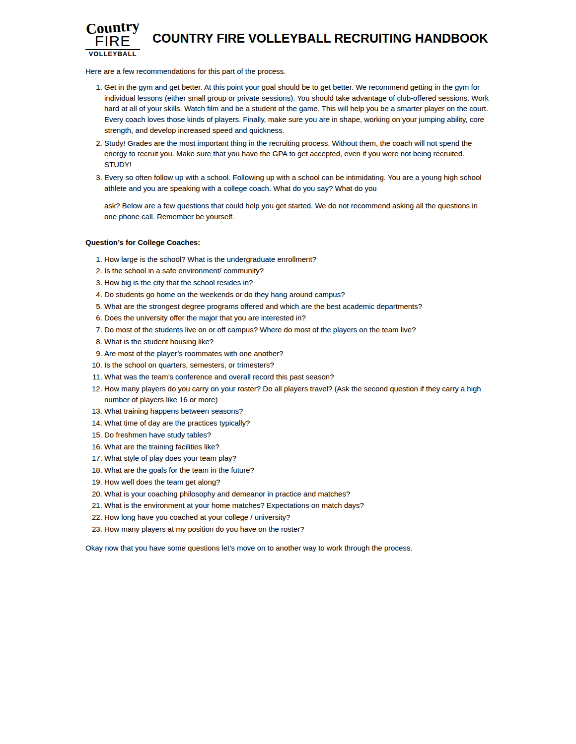Country FIRE VOLLEYBALL
COUNTRY FIRE VOLLEYBALL RECRUITING HANDBOOK
Here are a few recommendations for this part of the process.
Get in the gym and get better. At this point your goal should be to get better. We recommend getting in the gym for individual lessons (either small group or private sessions). You should take advantage of club-offered sessions. Work hard at all of your skills. Watch film and be a student of the game. This will help you be a smarter player on the court. Every coach loves those kinds of players. Finally, make sure you are in shape, working on your jumping ability, core strength, and develop increased speed and quickness.
Study! Grades are the most important thing in the recruiting process. Without them, the coach will not spend the energy to recruit you. Make sure that you have the GPA to get accepted, even if you were not being recruited. STUDY!
Every so often follow up with a school. Following up with a school can be intimidating. You are a young high school athlete and you are speaking with a college coach. What do you say? What do you ask? Below are a few questions that could help you get started. We do not recommend asking all the questions in one phone call. Remember be yourself.
Question’s for College Coaches:
How large is the school? What is the undergraduate enrollment?
Is the school in a safe environment/ community?
How big is the city that the school resides in?
Do students go home on the weekends or do they hang around campus?
What are the strongest degree programs offered and which are the best academic departments?
Does the university offer the major that you are interested in?
Do most of the students live on or off campus? Where do most of the players on the team live?
What is the student housing like?
Are most of the player’s roommates with one another?
Is the school on quarters, semesters, or trimesters?
What was the team’s conference and overall record this past season?
How many players do you carry on your roster? Do all players travel? (Ask the second question if they carry a high number of players like 16 or more)
What training happens between seasons?
What time of day are the practices typically?
Do freshmen have study tables?
What are the training facilities like?
What style of play does your team play?
What are the goals for the team in the future?
How well does the team get along?
What is your coaching philosophy and demeanor in practice and matches?
What is the environment at your home matches? Expectations on match days?
How long have you coached at your college / university?
How many players at my position do you have on the roster?
Okay now that you have some questions let’s move on to another way to work through the process.